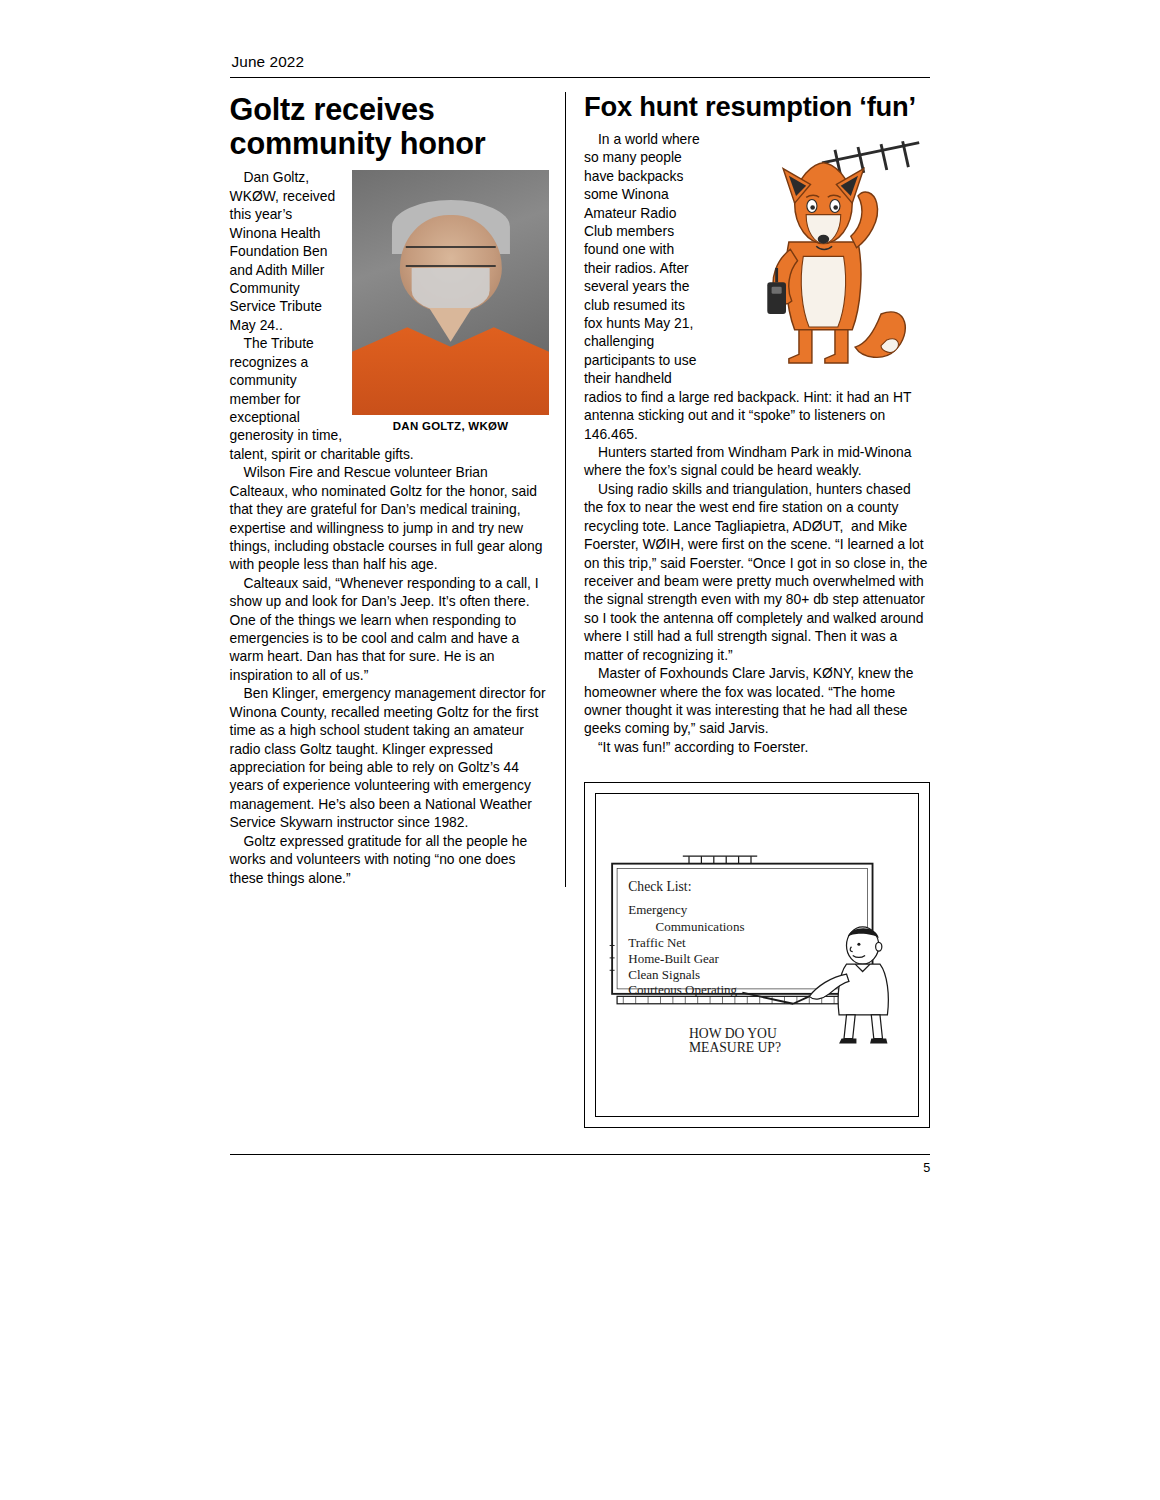June 2022
Goltz receives community honor
DAN GOLTZ, WKØW
Dan Goltz, WKØW, received this year’s Winona Health Foundation Ben and Adith Miller Community Service Tribute May 24..
The Tribute recognizes a community member for exceptional generosity in time, talent, spirit or charitable gifts.
Wilson Fire and Rescue volunteer Brian Calteaux, who nominated Goltz for the honor, said that they are grateful for Dan’s medical training, expertise and willingness to jump in and try new things, including obstacle courses in full gear along with people less than half his age.
Calteaux said, “Whenever responding to a call, I show up and look for Dan’s Jeep. It’s often there. One of the things we learn when responding to emergencies is to be cool and calm and have a warm heart. Dan has that for sure. He is an inspiration to all of us.”
Ben Klinger, emergency management director for Winona County, recalled meeting Goltz for the first time as a high school student taking an amateur radio class Goltz taught. Klinger expressed appreciation for being able to rely on Goltz’s 44 years of experience volunteering with emergency management. He’s also been a National Weather Service Skywarn instructor since 1982.
Goltz expressed gratitude for all the people he works and volunteers with noting “no one does these things alone.”
Fox hunt resumption ‘fun’
In a world where so many people have backpacks some Winona Amateur Radio Club members found one with their radios. After several years the club resumed its fox hunts May 21, challenging participants to use their handheld radios to find a large red backpack. Hint: it had an HT antenna sticking out and it “spoke” to listeners on 146.465.
Hunters started from Windham Park in mid-Winona where the fox’s signal could be heard weakly.
Using radio skills and triangulation, hunters chased the fox to near the west end fire station on a county recycling tote. Lance Tagliapietra, ADØUT, and Mike Foerster, WØIH, were first on the scene. “I learned a lot on this trip,” said Foerster. “Once I got in so close in, the receiver and beam were pretty much overwhelmed with the signal strength even with my 80+ db step attenuator so I took the antenna off completely and walked around where I still had a full strength signal. Then it was a matter of recognizing it.”
Master of Foxhounds Clare Jarvis, KØNY, knew the homeowner where the fox was located. “The home owner thought it was interesting that he had all these geeks coming by,” said Jarvis.
“It was fun!” according to Foerster.
Check List: Emergency Communications Traffic Net Home-Built Gear Clean Signals Courteous Operating HOW DO YOU MEASURE UP?
5